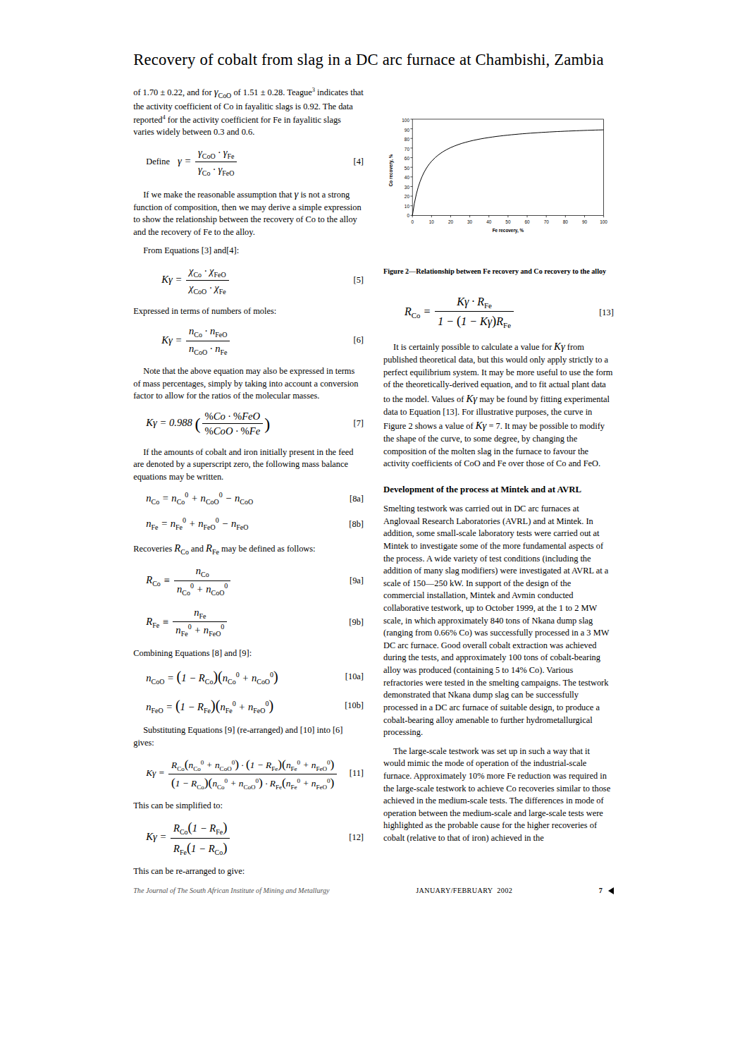Recovery of cobalt from slag in a DC arc furnace at Chambishi, Zambia
of 1.70 ± 0.22, and for γCoO of 1.51 ± 0.28. Teague3 indicates that the activity coefficient of Co in fayalitic slags is 0.92. The data reported4 for the activity coefficient for Fe in fayalitic slags varies widely between 0.3 and 0.6.
Define γ = γCoO · γFe γCo · γFeO
[4]
If we make the reasonable assumption that γ is not a strong function of composition, then we may derive a simple expression to show the relationship between the recovery of Co to the alloy and the recovery of Fe to the alloy.
From Equations [3] and[4]:
Kγ = χCo · χFeO χCoO · χFe
[5]
Expressed in terms of numbers of moles:
Kγ = nCo · nFeO nCoO · nFe
[6]
Note that the above equation may also be expressed in terms of mass percentages, simply by taking into account a conversion factor to allow for the ratios of the molecular masses.
Kγ = 0.988 (% Co · % FeO% CoO · % Fe)
[7]
If the amounts of cobalt and iron initially present in the feed are denoted by a superscript zero, the following mass balance equations may be written.
nCo = nCo0 + nCoO0 − nCoO
[8a]
nFe = nFe0 + nFeO0 − nFeO
[8b]
Recoveries RCo and RFe may be defined as follows:
RCo ≡ nCo nCo0 + nCoO0
[9a]
RFe ≡ nFe nFe0 + nFeO0
[9b]
Combining Equations [8] and [9]:
nCoO = (1 − RCo)(nCo0 + nCoO0)
[10a]
nFeO = (1 − RFe)(nFe0 + nFeO0)
[10b]
Substituting Equations [9] (re-arranged) and [10] into [6] gives:
Kγ = RCo(nCo0 + nCoO0) · (1 − RFe)(nFe0 + nFeO0)(1 − RCo)(nCo0 + nCoO0) · RFe(nFe0 + nFeO0)
[11]
This can be simplified to:
Kγ = RCo(1 − RFe) RFe(1 − RCo)
[12]
This can be re-arranged to give:
100 90 80 70 60 50 40 30 20 10 0 Co recovery, % 0 10 20 30 40 50 60 70 80 90 100 Fe recovery, %
Figure 2—Relationship between Fe recovery and Co recovery to the alloy
RCo = Kγ · RFe 1 − (1 − Kγ) RFe
[13]
It is certainly possible to calculate a value for Kγ from published theoretical data, but this would only apply strictly to a perfect equilibrium system. It may be more useful to use the form of the theoretically-derived equation, and to fit actual plant data to the model. Values of Kγ may be found by fitting experimental data to Equation [13]. For illustrative purposes, the curve in Figure 2 shows a value of Kγ = 7. It may be possible to modify the shape of the curve, to some degree, by changing the composition of the molten slag in the furnace to favour the activity coefficients of CoO and Fe over those of Co and FeO.
Development of the process at Mintek and at AVRL
Smelting testwork was carried out in DC arc furnaces at Anglovaal Research Laboratories (AVRL) and at Mintek. In addition, some small-scale laboratory tests were carried out at Mintek to investigate some of the more fundamental aspects of the process. A wide variety of test conditions (including the addition of many slag modifiers) were investigated at AVRL at a scale of 150—250 kW. In support of the design of the commercial installation, Mintek and Avmin conducted collaborative testwork, up to October 1999, at the 1 to 2 MW scale, in which approximately 840 tons of Nkana dump slag (ranging from 0.66% Co) was successfully processed in a 3 MW DC arc furnace. Good overall cobalt extraction was achieved during the tests, and approximately 100 tons of cobalt-bearing alloy was produced (containing 5 to 14% Co). Various refractories were tested in the smelting campaigns. The testwork demonstrated that Nkana dump slag can be successfully processed in a DC arc furnace of suitable design, to produce a cobalt-bearing alloy amenable to further hydrometallurgical processing.
The large-scale testwork was set up in such a way that it would mimic the mode of operation of the industrial-scale furnace. Approximately 10% more Fe reduction was required in the large-scale testwork to achieve Co recoveries similar to those achieved in the medium-scale tests. The differences in mode of operation between the medium-scale and large-scale tests were highlighted as the probable cause for the higher recoveries of cobalt (relative to that of iron) achieved in the
The Journal of The South African Institute of Mining and Metallurgy
JANUARY/FEBRUARY 2002
7